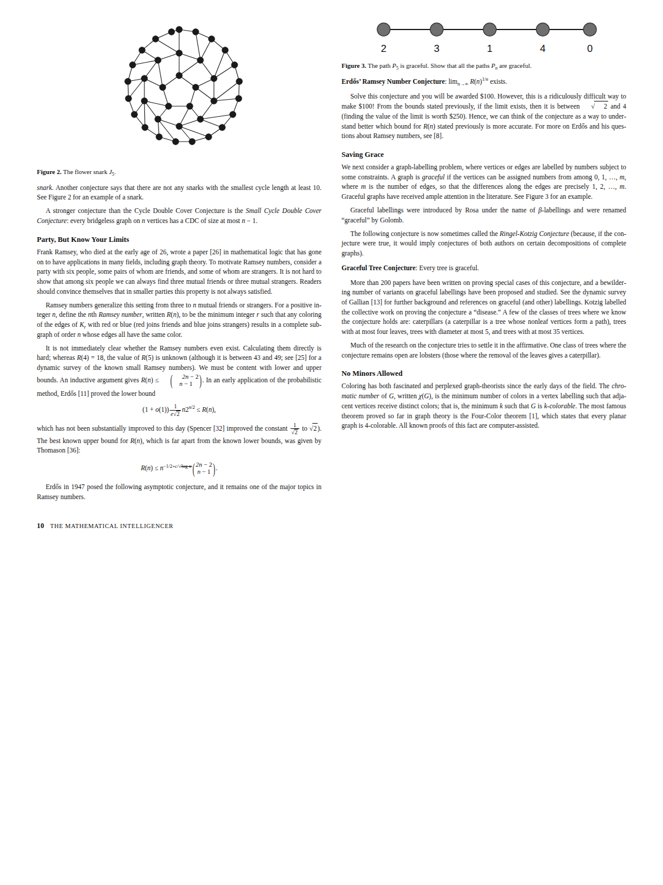Figure 2. The flower snark J5.
snark. Another conjecture says that there are not any snarks with the smallest cycle length at least 10. See Figure 2 for an example of a snark.
A stronger conjecture than the Cycle Double Cover Conjecture is the Small Cycle Double Cover Conjecture: every bridgeless graph on n vertices has a CDC of size at most n − 1.
Party, But Know Your Limits
Frank Ramsey, who died at the early age of 26, wrote a paper [26] in mathematical logic that has gone on to have applications in many fields, including graph theory. To motivate Ramsey numbers, consider a party with six people, some pairs of whom are friends, and some of whom are strangers. It is not hard to show that among six people we can always find three mutual friends or three mutual strangers. Readers should convince themselves that in smaller parties this property is not always satisfied.
Ramsey numbers generalize this setting from three to n mutual friends or strangers. For a positive integer n, define the nth Ramsey number, written R(n), to be the minimum integer r such that any coloring of the edges of Kr with red or blue (red joins friends and blue joins strangers) results in a complete subgraph of order n whose edges all have the same color.
It is not immediately clear whether the Ramsey numbers even exist. Calculating them directly is hard; whereas R(4) = 18, the value of R(5) is unknown (although it is between 43 and 49; see [25] for a dynamic survey of the known small Ramsey numbers). We must be content with lower and upper bounds. An inductive argument gives R(n) ≤ (2n − 2
n − 1). In an early application of the probabilistic method, Erdős [11] proved the lower bound
(1 + o(1))1 e√2 n2n/2 ≤ R(n),
which has not been substantially improved to this day (Spencer [32] improved the constant 1√2 to √2). The best known upper bound for R(n), which is far apart from the known lower bounds, was given by Thomason [36]:
R(n) ≤ n−1/2+c/√log n(2n − 2
n − 1).
Erdős in 1947 posed the following asymptotic conjecture, and it remains one of the major topics in Ramsey numbers.
2 3 1 4 0
Figure 3. The path P5 is graceful. Show that all the paths Pn are graceful.
Erdős’ Ramsey Number Conjecture: limn→∞ R(n)1/n exists.
Solve this conjecture and you will be awarded $100. However, this is a ridiculously difficult way to make $100! From the bounds stated previously, if the limit exists, then it is between √2 and 4 (finding the value of the limit is worth $250). Hence, we can think of the conjecture as a way to understand better which bound for R(n) stated previously is more accurate. For more on Erdős and his questions about Ramsey numbers, see [8].
Saving Grace
We next consider a graph-labelling problem, where vertices or edges are labelled by numbers subject to some constraints. A graph is graceful if the vertices can be assigned numbers from among 0, 1, …, m, where m is the number of edges, so that the differences along the edges are precisely 1, 2, …, m. Graceful graphs have received ample attention in the literature. See Figure 3 for an example.
Graceful labellings were introduced by Rosa under the name of β-labellings and were renamed “graceful” by Golomb.
The following conjecture is now sometimes called the Ringel-Kotzig Conjecture (because, if the conjecture were true, it would imply conjectures of both authors on certain decompositions of complete graphs).
Graceful Tree Conjecture: Every tree is graceful.
More than 200 papers have been written on proving special cases of this conjecture, and a bewildering number of variants on graceful labellings have been proposed and studied. See the dynamic survey of Gallian [13] for further background and references on graceful (and other) labellings. Kotzig labelled the collective work on proving the conjecture a “disease.” A few of the classes of trees where we know the conjecture holds are: caterpillars (a caterpillar is a tree whose nonleaf vertices form a path), trees with at most four leaves, trees with diameter at most 5, and trees with at most 35 vertices.
Much of the research on the conjecture tries to settle it in the affirmative. One class of trees where the conjecture remains open are lobsters (those where the removal of the leaves gives a caterpillar).
No Minors Allowed
Coloring has both fascinated and perplexed graph-theorists since the early days of the field. The chromatic number of G, written χ(G), is the minimum number of colors in a vertex labelling such that adjacent vertices receive distinct colors; that is, the minimum k such that G is k-colorable. The most famous theorem proved so far in graph theory is the Four-Color theorem [1], which states that every planar graph is 4-colorable. All known proofs of this fact are computer-assisted.
10 THE MATHEMATICAL INTELLIGENCER